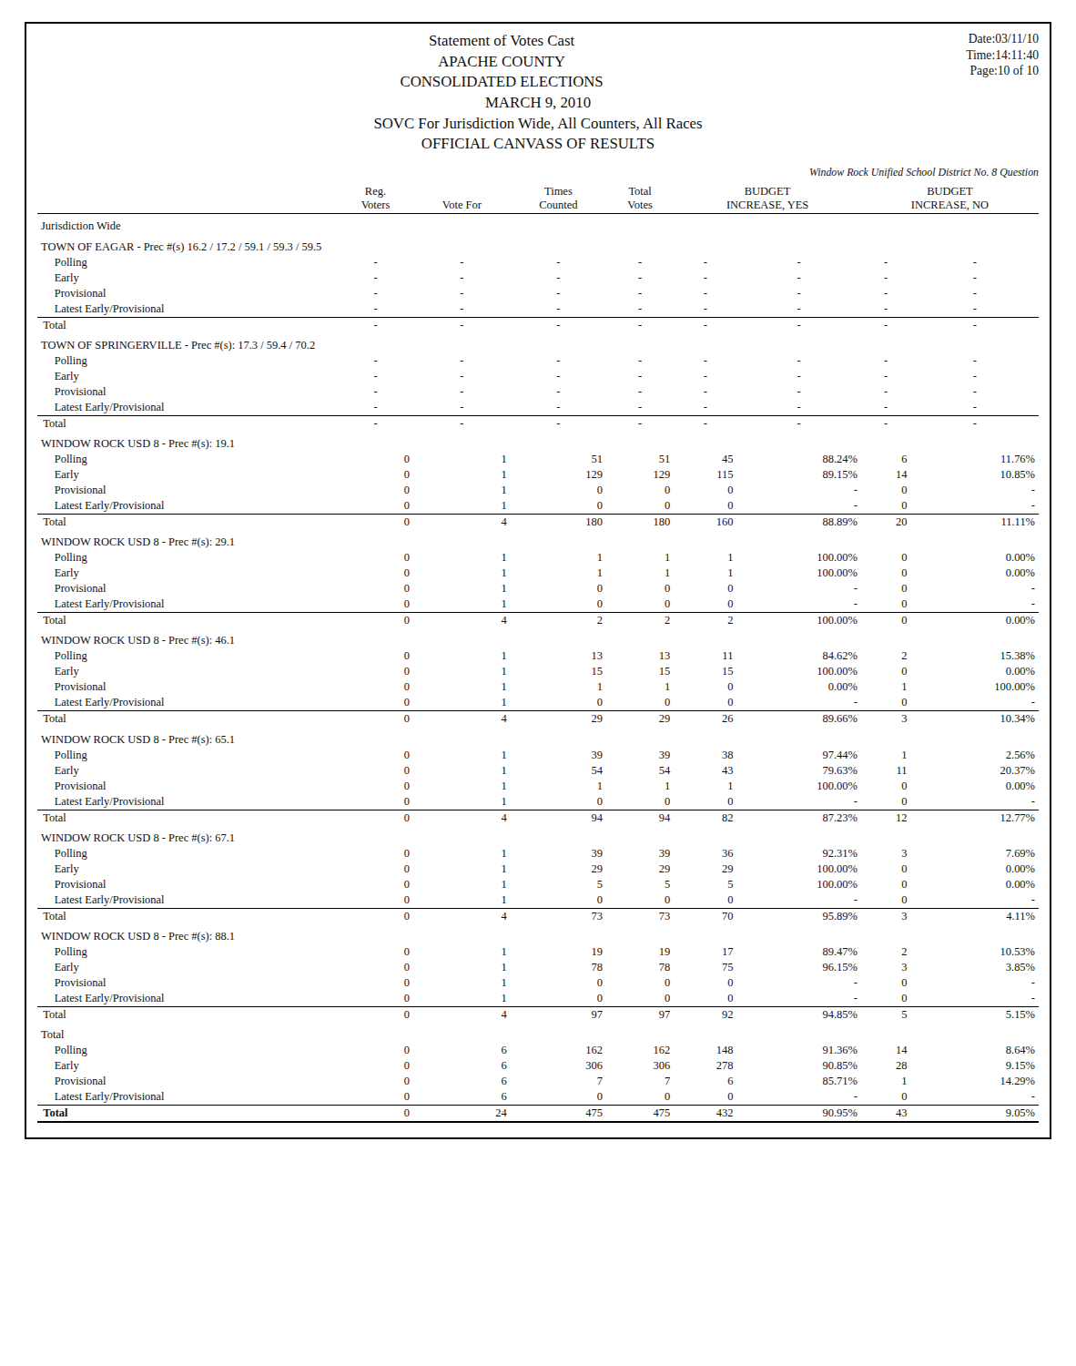Date:03/11/10
Time:14:11:40
Page:10 of 10
Statement of Votes Cast APACHE COUNTY CONSOLIDATED ELECTIONS MARCH 9, 2010 SOVC For Jurisdiction Wide, All Counters, All Races OFFICIAL CANVASS OF RESULTS
Window Rock Unified School District No. 8 Question
| | Reg. Voters | Vote For | Times Counted | Total Votes | BUDGET INCREASE, YES | BUDGET INCREASE, NO |
| --- | --- | --- | --- | --- | --- | --- |
| Jurisdiction Wide |
| TOWN OF EAGAR - Prec #(s) 16.2 / 17.2 / 59.1 / 59.3 / 59.5 |
| Polling | - | - | - | - | - | - | - | - |
| Early | - | - | - | - | - | - | - | - |
| Provisional | - | - | - | - | - | - | - | - |
| Latest Early/Provisional | - | - | - | - | - | - | - | - |
| Total | - | - | - | - | - | - | - | - |
| TOWN OF SPRINGERVILLE - Prec #(s): 17.3 / 59.4 / 70.2 |
| Polling | - | - | - | - | - | - | - | - |
| Early | - | - | - | - | - | - | - | - |
| Provisional | - | - | - | - | - | - | - | - |
| Latest Early/Provisional | - | - | - | - | - | - | - | - |
| Total | - | - | - | - | - | - | - | - |
| WINDOW ROCK USD 8 - Prec #(s): 19.1 |
| Polling | 0 | 1 | 51 | 51 | 45 | 88.24% | 6 | 11.76% |
| Early | 0 | 1 | 129 | 129 | 115 | 89.15% | 14 | 10.85% |
| Provisional | 0 | 1 | 0 | 0 | 0 | - | 0 | - |
| Latest Early/Provisional | 0 | 1 | 0 | 0 | 0 | - | 0 | - |
| Total | 0 | 4 | 180 | 180 | 160 | 88.89% | 20 | 11.11% |
| WINDOW ROCK USD 8 - Prec #(s): 29.1 |
| Polling | 0 | 1 | 1 | 1 | 1 | 100.00% | 0 | 0.00% |
| Early | 0 | 1 | 1 | 1 | 1 | 100.00% | 0 | 0.00% |
| Provisional | 0 | 1 | 0 | 0 | 0 | - | 0 | - |
| Latest Early/Provisional | 0 | 1 | 0 | 0 | 0 | - | 0 | - |
| Total | 0 | 4 | 2 | 2 | 2 | 100.00% | 0 | 0.00% |
| WINDOW ROCK USD 8 - Prec #(s): 46.1 |
| Polling | 0 | 1 | 13 | 13 | 11 | 84.62% | 2 | 15.38% |
| Early | 0 | 1 | 15 | 15 | 15 | 100.00% | 0 | 0.00% |
| Provisional | 0 | 1 | 1 | 1 | 0 | 0.00% | 1 | 100.00% |
| Latest Early/Provisional | 0 | 1 | 0 | 0 | 0 | - | 0 | - |
| Total | 0 | 4 | 29 | 29 | 26 | 89.66% | 3 | 10.34% |
| WINDOW ROCK USD 8 - Prec #(s): 65.1 |
| Polling | 0 | 1 | 39 | 39 | 38 | 97.44% | 1 | 2.56% |
| Early | 0 | 1 | 54 | 54 | 43 | 79.63% | 11 | 20.37% |
| Provisional | 0 | 1 | 1 | 1 | 1 | 100.00% | 0 | 0.00% |
| Latest Early/Provisional | 0 | 1 | 0 | 0 | 0 | - | 0 | - |
| Total | 0 | 4 | 94 | 94 | 82 | 87.23% | 12 | 12.77% |
| WINDOW ROCK USD 8 - Prec #(s): 67.1 |
| Polling | 0 | 1 | 39 | 39 | 36 | 92.31% | 3 | 7.69% |
| Early | 0 | 1 | 29 | 29 | 29 | 100.00% | 0 | 0.00% |
| Provisional | 0 | 1 | 5 | 5 | 5 | 100.00% | 0 | 0.00% |
| Latest Early/Provisional | 0 | 1 | 0 | 0 | 0 | - | 0 | - |
| Total | 0 | 4 | 73 | 73 | 70 | 95.89% | 3 | 4.11% |
| WINDOW ROCK USD 8 - Prec #(s): 88.1 |
| Polling | 0 | 1 | 19 | 19 | 17 | 89.47% | 2 | 10.53% |
| Early | 0 | 1 | 78 | 78 | 75 | 96.15% | 3 | 3.85% |
| Provisional | 0 | 1 | 0 | 0 | 0 | - | 0 | - |
| Latest Early/Provisional | 0 | 1 | 0 | 0 | 0 | - | 0 | - |
| Total | 0 | 4 | 97 | 97 | 92 | 94.85% | 5 | 5.15% |
| Total |
| Polling | 0 | 6 | 162 | 162 | 148 | 91.36% | 14 | 8.64% |
| Early | 0 | 6 | 306 | 306 | 278 | 90.85% | 28 | 9.15% |
| Provisional | 0 | 6 | 7 | 7 | 6 | 85.71% | 1 | 14.29% |
| Latest Early/Provisional | 0 | 6 | 0 | 0 | 0 | - | 0 | - |
| Total | 0 | 24 | 475 | 475 | 432 | 90.95% | 43 | 9.05% |